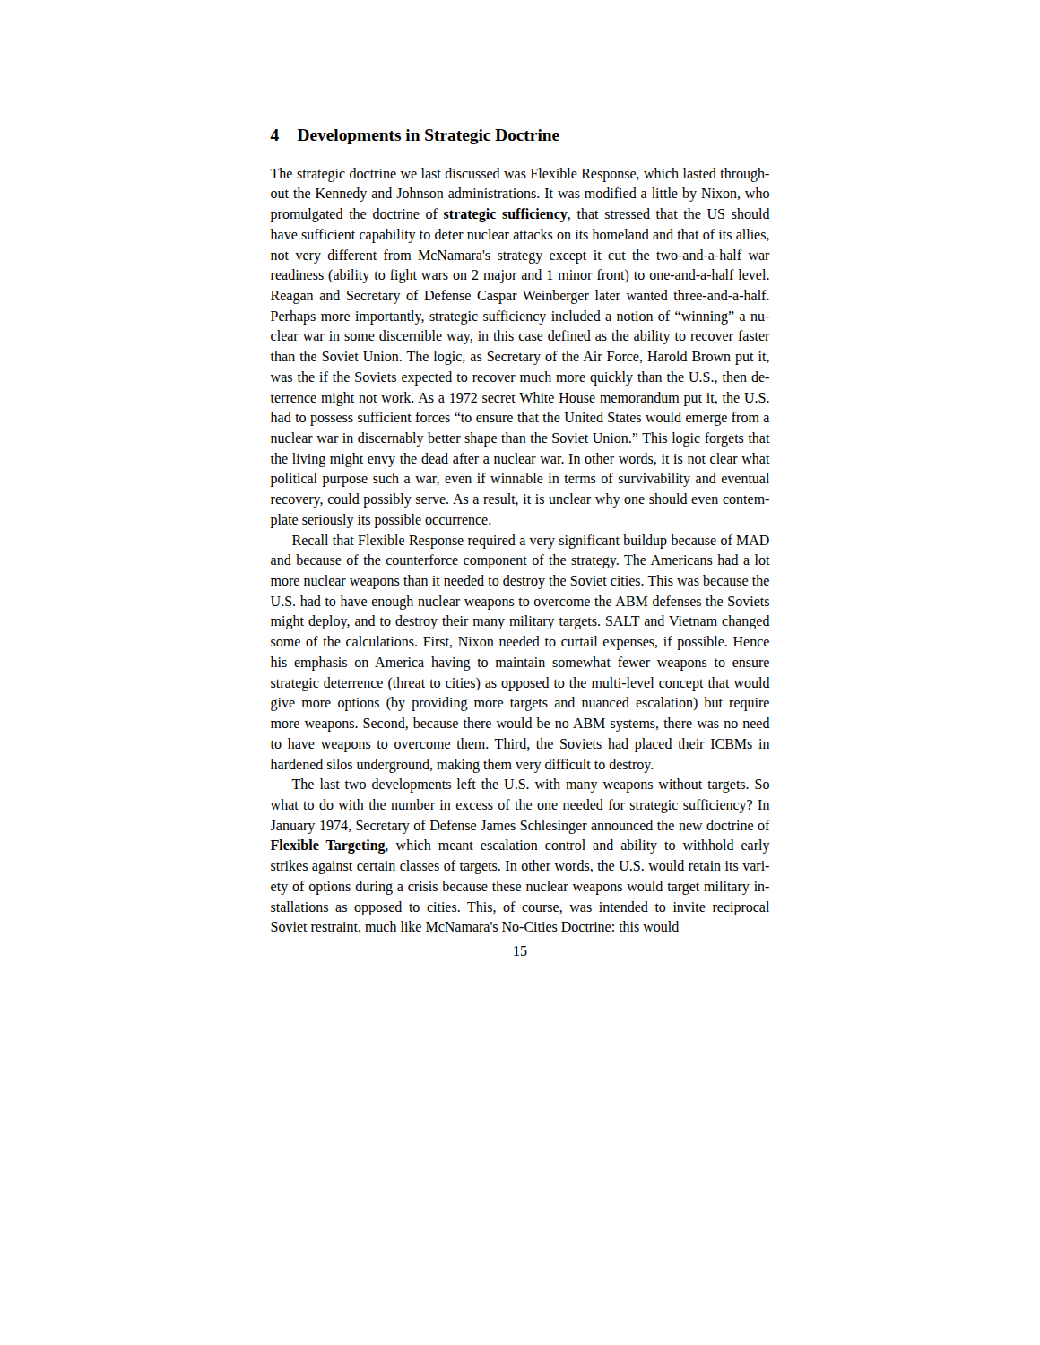4 Developments in Strategic Doctrine
The strategic doctrine we last discussed was Flexible Response, which lasted throughout the Kennedy and Johnson administrations. It was modified a little by Nixon, who promulgated the doctrine of strategic sufficiency, that stressed that the US should have sufficient capability to deter nuclear attacks on its homeland and that of its allies, not very different from McNamara's strategy except it cut the two-and-a-half war readiness (ability to fight wars on 2 major and 1 minor front) to one-and-a-half level. Reagan and Secretary of Defense Caspar Weinberger later wanted three-and-a-half. Perhaps more importantly, strategic sufficiency included a notion of “winning” a nuclear war in some discernible way, in this case defined as the ability to recover faster than the Soviet Union. The logic, as Secretary of the Air Force, Harold Brown put it, was the if the Soviets expected to recover much more quickly than the U.S., then deterrence might not work. As a 1972 secret White House memorandum put it, the U.S. had to possess sufficient forces “to ensure that the United States would emerge from a nuclear war in discernably better shape than the Soviet Union.” This logic forgets that the living might envy the dead after a nuclear war. In other words, it is not clear what political purpose such a war, even if winnable in terms of survivability and eventual recovery, could possibly serve. As a result, it is unclear why one should even contemplate seriously its possible occurrence.
Recall that Flexible Response required a very significant buildup because of MAD and because of the counterforce component of the strategy. The Americans had a lot more nuclear weapons than it needed to destroy the Soviet cities. This was because the U.S. had to have enough nuclear weapons to overcome the ABM defenses the Soviets might deploy, and to destroy their many military targets. SALT and Vietnam changed some of the calculations. First, Nixon needed to curtail expenses, if possible. Hence his emphasis on America having to maintain somewhat fewer weapons to ensure strategic deterrence (threat to cities) as opposed to the multi-level concept that would give more options (by providing more targets and nuanced escalation) but require more weapons. Second, because there would be no ABM systems, there was no need to have weapons to overcome them. Third, the Soviets had placed their ICBMs in hardened silos underground, making them very difficult to destroy.
The last two developments left the U.S. with many weapons without targets. So what to do with the number in excess of the one needed for strategic sufficiency? In January 1974, Secretary of Defense James Schlesinger announced the new doctrine of Flexible Targeting, which meant escalation control and ability to withhold early strikes against certain classes of targets. In other words, the U.S. would retain its variety of options during a crisis because these nuclear weapons would target military installations as opposed to cities. This, of course, was intended to invite reciprocal Soviet restraint, much like McNamara's No-Cities Doctrine: this would
15